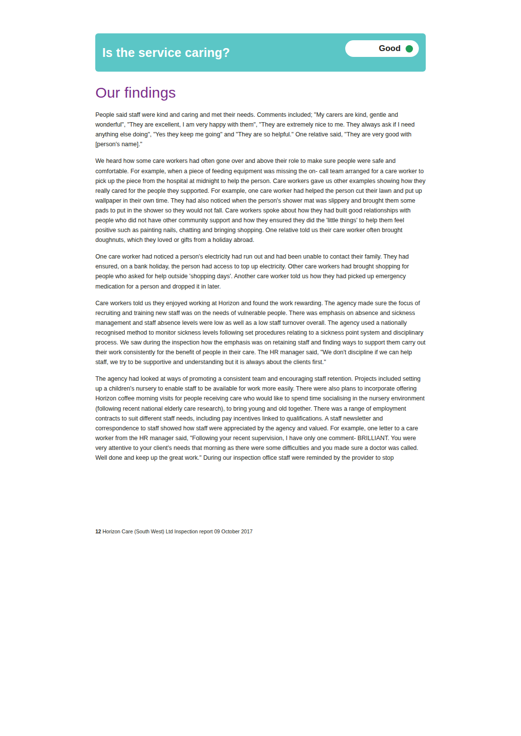Is the service caring?
Good
Our findings
People said staff were kind and caring and met their needs. Comments included; "My carers are kind, gentle and wonderful", "They are excellent, I am very happy with them", "They are extremely nice to me. They always ask if I need anything else doing", "Yes they keep me going" and "They are so helpful." One relative said, "They are very good with [person's name]."
We heard how some care workers had often gone over and above their role to make sure people were safe and comfortable. For example, when a piece of feeding equipment was missing the on- call team arranged for a care worker to pick up the piece from the hospital at midnight to help the person. Care workers gave us other examples showing how they really cared for the people they supported. For example, one care worker had helped the person cut their lawn and put up wallpaper in their own time. They had also noticed when the person's shower mat was slippery and brought them some pads to put in the shower so they would not fall. Care workers spoke about how they had built good relationships with people who did not have other community support and how they ensured they did the 'little things' to help them feel positive such as painting nails, chatting and bringing shopping. One relative told us their care worker often brought doughnuts, which they loved or gifts from a holiday abroad.
One care worker had noticed a person's electricity had run out and had been unable to contact their family. They had ensured, on a bank holiday, the person had access to top up electricity. Other care workers had brought shopping for people who asked for help outside 'shopping days'. Another care worker told us how they had picked up emergency medication for a person and dropped it in later.
Care workers told us they enjoyed working at Horizon and found the work rewarding. The agency made sure the focus of recruiting and training new staff was on the needs of vulnerable people. There was emphasis on absence and sickness management and staff absence levels were low as well as a low staff turnover overall. The agency used a nationally recognised method to monitor sickness levels following set procedures relating to a sickness point system and disciplinary process. We saw during the inspection how the emphasis was on retaining staff and finding ways to support them carry out their work consistently for the benefit of people in their care. The HR manager said, "We don't discipline if we can help staff, we try to be supportive and understanding but it is always about the clients first."
The agency had looked at ways of promoting a consistent team and encouraging staff retention. Projects included setting up a children's nursery to enable staff to be available for work more easily. There were also plans to incorporate offering Horizon coffee morning visits for people receiving care who would like to spend time socialising in the nursery environment (following recent national elderly care research), to bring young and old together. There was a range of employment contracts to suit different staff needs, including pay incentives linked to qualifications. A staff newsletter and correspondence to staff showed how staff were appreciated by the agency and valued. For example, one letter to a care worker from the HR manager said, "Following your recent supervision, I have only one comment- BRILLIANT. You were very attentive to your client's needs that morning as there were some difficulties and you made sure a doctor was called. Well done and keep up the great work." During our inspection office staff were reminded by the provider to stop
12 Horizon Care (South West) Ltd Inspection report 09 October 2017